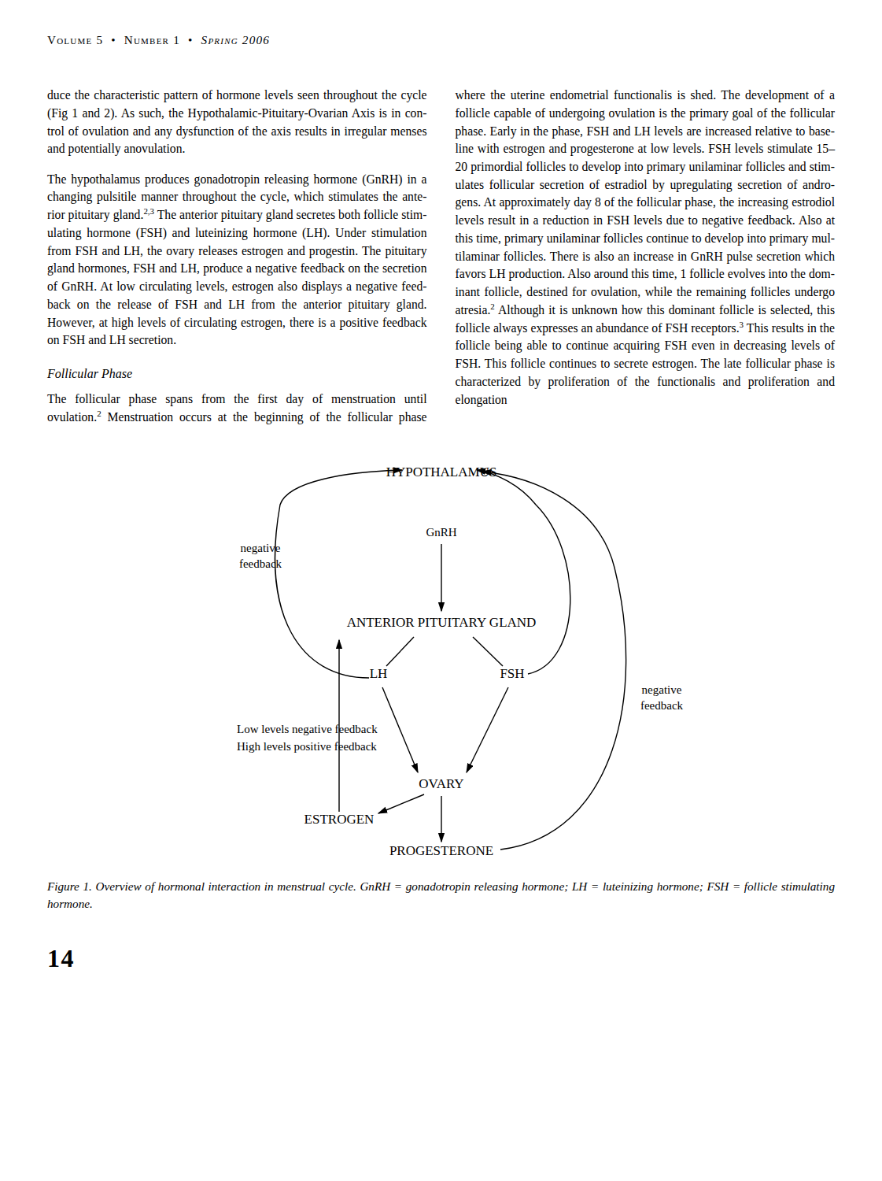Volume 5 • Number 1 • Spring 2006
duce the characteristic pattern of hormone levels seen throughout the cycle (Fig 1 and 2). As such, the Hypothalamic-Pituitary-Ovarian Axis is in control of ovulation and any dysfunction of the axis results in irregular menses and potentially anovulation.
The hypothalamus produces gonadotropin releasing hormone (GnRH) in a changing pulsitile manner throughout the cycle, which stimulates the anterior pituitary gland.2,3 The anterior pituitary gland secretes both follicle stimulating hormone (FSH) and luteinizing hormone (LH). Under stimulation from FSH and LH, the ovary releases estrogen and progestin. The pituitary gland hormones, FSH and LH, produce a negative feedback on the secretion of GnRH. At low circulating levels, estrogen also displays a negative feedback on the release of FSH and LH from the anterior pituitary gland. However, at high levels of circulating estrogen, there is a positive feedback on FSH and LH secretion.
Follicular Phase
The follicular phase spans from the first day of menstruation until ovulation.2 Menstruation occurs at the beginning of the follicular phase where the uterine endometrial functionalis is shed. The development of a follicle capable of undergoing ovulation is the primary goal of the follicular phase. Early in the phase, FSH and LH levels are increased relative to baseline with estrogen and progesterone at low levels. FSH levels stimulate 15–20 primordial follicles to develop into primary unilaminar follicles and stimulates follicular secretion of estradiol by upregulating secretion of androgens. At approximately day 8 of the follicular phase, the increasing estrodiol levels result in a reduction in FSH levels due to negative feedback. Also at this time, primary unilaminar follicles continue to develop into primary multilaminar follicles. There is also an increase in GnRH pulse secretion which favors LH production. Also around this time, 1 follicle evolves into the dominant follicle, destined for ovulation, while the remaining follicles undergo atresia.2 Although it is unknown how this dominant follicle is selected, this follicle always expresses an abundance of FSH receptors.3 This results in the follicle being able to continue acquiring FSH even in decreasing levels of FSH. This follicle continues to secrete estrogen. The late follicular phase is characterized by proliferation of the functionalis and proliferation and elongation
HYPOTHALAMUS GnRH ANTERIOR PITUITARY GLAND LH FSH OVARY ESTROGEN PROGESTERONE negative feedback negative feedback Low levels negative feedback High levels positive feedback
Figure 1. Overview of hormonal interaction in menstrual cycle. GnRH = gonadotropin releasing hormone; LH = luteinizing hormone; FSH = follicle stimulating hormone.
14